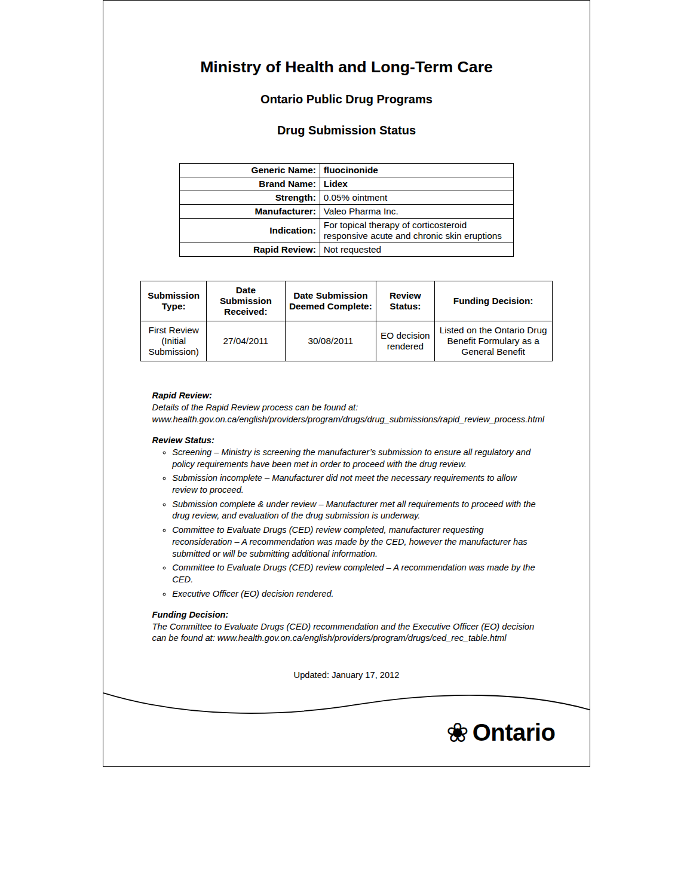Ministry of Health and Long-Term Care
Ontario Public Drug Programs
Drug Submission Status
| Generic Name: | fluocinonide |
| Brand Name: | Lidex |
| Strength: | 0.05% ointment |
| Manufacturer: | Valeo Pharma Inc. |
| Indication: | For topical therapy of corticosteroid responsive acute and chronic skin eruptions |
| Rapid Review: | Not requested |
| Submission Type: | Date Submission Received: | Date Submission Deemed Complete: | Review Status: | Funding Decision: |
| --- | --- | --- | --- | --- |
| First Review (Initial Submission) | 27/04/2011 | 30/08/2011 | EO decision rendered | Listed on the Ontario Drug Benefit Formulary as a General Benefit |
Rapid Review:
Details of the Rapid Review process can be found at:
www.health.gov.on.ca/english/providers/program/drugs/drug_submissions/rapid_review_process.html
Review Status:
Screening – Ministry is screening the manufacturer’s submission to ensure all regulatory and policy requirements have been met in order to proceed with the drug review.
Submission incomplete – Manufacturer did not meet the necessary requirements to allow review to proceed.
Submission complete & under review – Manufacturer met all requirements to proceed with the drug review, and evaluation of the drug submission is underway.
Committee to Evaluate Drugs (CED) review completed, manufacturer requesting reconsideration – A recommendation was made by the CED, however the manufacturer has submitted or will be submitting additional information.
Committee to Evaluate Drugs (CED) review completed – A recommendation was made by the CED.
Executive Officer (EO) decision rendered.
Funding Decision:
The Committee to Evaluate Drugs (CED) recommendation and the Executive Officer (EO) decision can be found at: www.health.gov.on.ca/english/providers/program/drugs/ced_rec_table.html
Updated: January 17, 2012
❀ Ontario